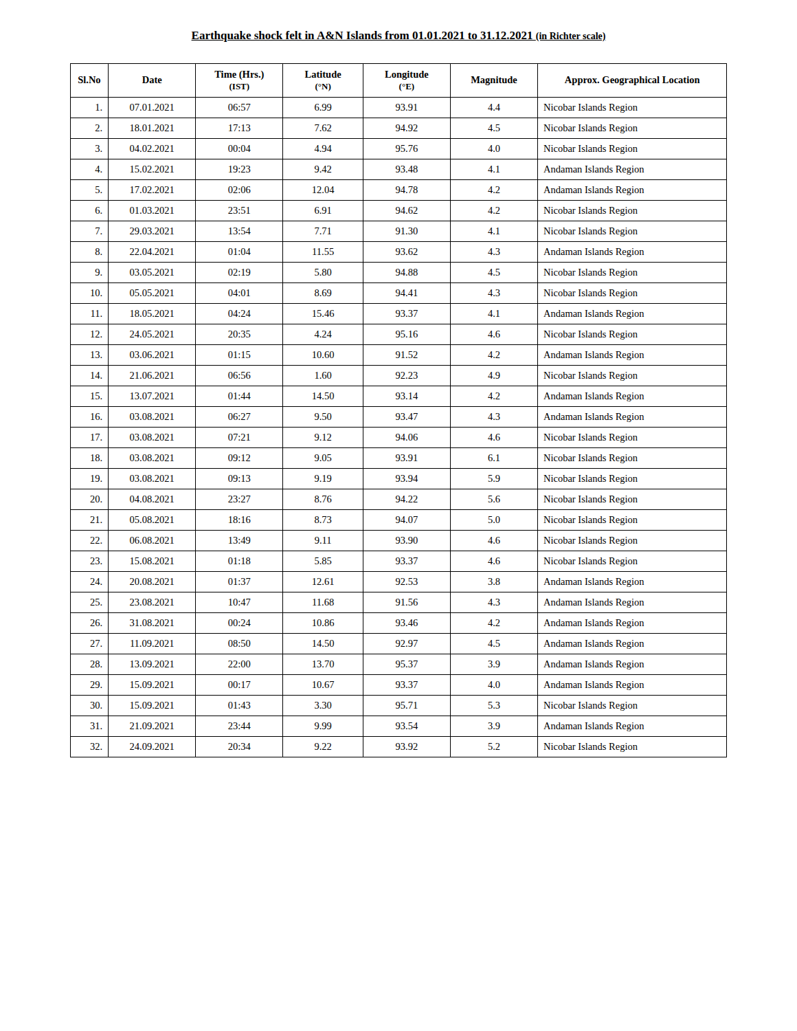Earthquake shock felt in A&N Islands from 01.01.2021 to 31.12.2021 (in Richter scale)
| Sl.No | Date | Time (Hrs.) (IST) | Latitude (°N) | Longitude (°E) | Magnitude | Approx. Geographical Location |
| --- | --- | --- | --- | --- | --- | --- |
| 1. | 07.01.2021 | 06:57 | 6.99 | 93.91 | 4.4 | Nicobar Islands Region |
| 2. | 18.01.2021 | 17:13 | 7.62 | 94.92 | 4.5 | Nicobar Islands Region |
| 3. | 04.02.2021 | 00:04 | 4.94 | 95.76 | 4.0 | Nicobar Islands Region |
| 4. | 15.02.2021 | 19:23 | 9.42 | 93.48 | 4.1 | Andaman Islands Region |
| 5. | 17.02.2021 | 02:06 | 12.04 | 94.78 | 4.2 | Andaman Islands Region |
| 6. | 01.03.2021 | 23:51 | 6.91 | 94.62 | 4.2 | Nicobar Islands Region |
| 7. | 29.03.2021 | 13:54 | 7.71 | 91.30 | 4.1 | Nicobar Islands Region |
| 8. | 22.04.2021 | 01:04 | 11.55 | 93.62 | 4.3 | Andaman Islands Region |
| 9. | 03.05.2021 | 02:19 | 5.80 | 94.88 | 4.5 | Nicobar Islands Region |
| 10. | 05.05.2021 | 04:01 | 8.69 | 94.41 | 4.3 | Nicobar Islands Region |
| 11. | 18.05.2021 | 04:24 | 15.46 | 93.37 | 4.1 | Andaman Islands Region |
| 12. | 24.05.2021 | 20:35 | 4.24 | 95.16 | 4.6 | Nicobar Islands Region |
| 13. | 03.06.2021 | 01:15 | 10.60 | 91.52 | 4.2 | Andaman Islands Region |
| 14. | 21.06.2021 | 06:56 | 1.60 | 92.23 | 4.9 | Nicobar Islands Region |
| 15. | 13.07.2021 | 01:44 | 14.50 | 93.14 | 4.2 | Andaman Islands Region |
| 16. | 03.08.2021 | 06:27 | 9.50 | 93.47 | 4.3 | Andaman Islands Region |
| 17. | 03.08.2021 | 07:21 | 9.12 | 94.06 | 4.6 | Nicobar Islands Region |
| 18. | 03.08.2021 | 09:12 | 9.05 | 93.91 | 6.1 | Nicobar Islands Region |
| 19. | 03.08.2021 | 09:13 | 9.19 | 93.94 | 5.9 | Nicobar Islands Region |
| 20. | 04.08.2021 | 23:27 | 8.76 | 94.22 | 5.6 | Nicobar Islands Region |
| 21. | 05.08.2021 | 18:16 | 8.73 | 94.07 | 5.0 | Nicobar Islands Region |
| 22. | 06.08.2021 | 13:49 | 9.11 | 93.90 | 4.6 | Nicobar Islands Region |
| 23. | 15.08.2021 | 01:18 | 5.85 | 93.37 | 4.6 | Nicobar Islands Region |
| 24. | 20.08.2021 | 01:37 | 12.61 | 92.53 | 3.8 | Andaman Islands Region |
| 25. | 23.08.2021 | 10:47 | 11.68 | 91.56 | 4.3 | Andaman Islands Region |
| 26. | 31.08.2021 | 00:24 | 10.86 | 93.46 | 4.2 | Andaman Islands Region |
| 27. | 11.09.2021 | 08:50 | 14.50 | 92.97 | 4.5 | Andaman Islands Region |
| 28. | 13.09.2021 | 22:00 | 13.70 | 95.37 | 3.9 | Andaman Islands Region |
| 29. | 15.09.2021 | 00:17 | 10.67 | 93.37 | 4.0 | Andaman Islands Region |
| 30. | 15.09.2021 | 01:43 | 3.30 | 95.71 | 5.3 | Nicobar Islands Region |
| 31. | 21.09.2021 | 23:44 | 9.99 | 93.54 | 3.9 | Andaman Islands Region |
| 32. | 24.09.2021 | 20:34 | 9.22 | 93.92 | 5.2 | Nicobar Islands Region |